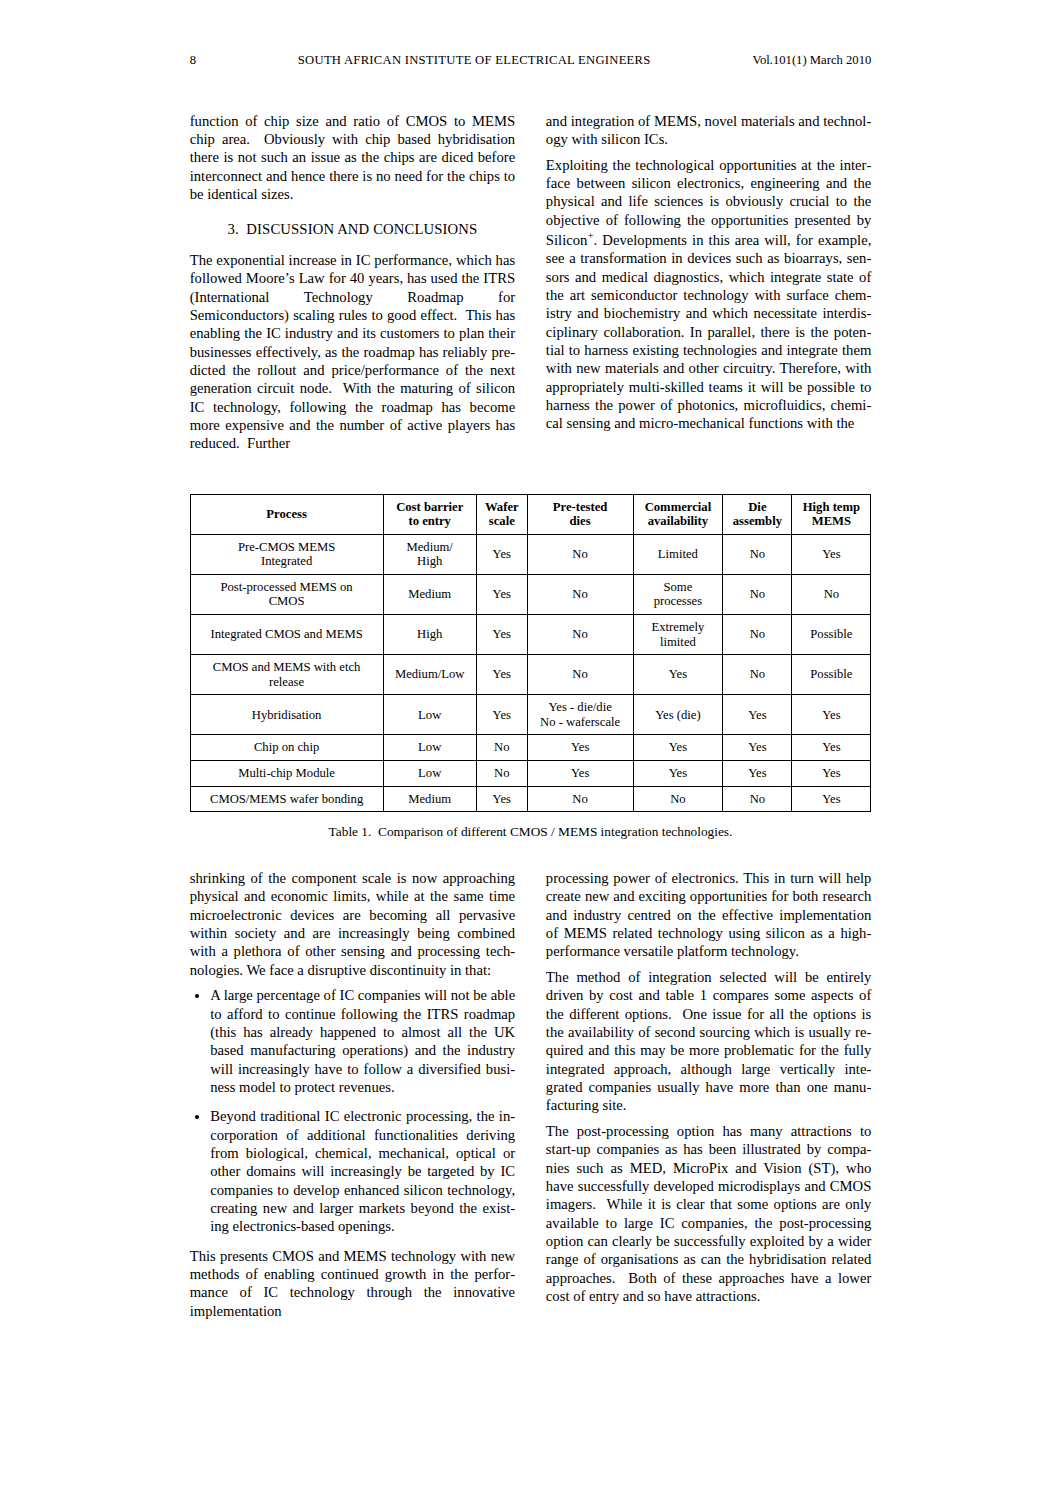8
SOUTH AFRICAN INSTITUTE OF ELECTRICAL ENGINEERS
Vol.101(1) March 2010
function of chip size and ratio of CMOS to MEMS chip area. Obviously with chip based hybridisation there is not such an issue as the chips are diced before interconnect and hence there is no need for the chips to be identical sizes.
3. DISCUSSION AND CONCLUSIONS
The exponential increase in IC performance, which has followed Moore’s Law for 40 years, has used the ITRS (International Technology Roadmap for Semiconductors) scaling rules to good effect. This has enabling the IC industry and its customers to plan their businesses effectively, as the roadmap has reliably predicted the rollout and price/performance of the next generation circuit node. With the maturing of silicon IC technology, following the roadmap has become more expensive and the number of active players has reduced. Further
and integration of MEMS, novel materials and technology with silicon ICs.
Exploiting the technological opportunities at the interface between silicon electronics, engineering and the physical and life sciences is obviously crucial to the objective of following the opportunities presented by Silicon+. Developments in this area will, for example, see a transformation in devices such as bioarrays, sensors and medical diagnostics, which integrate state of the art semiconductor technology with surface chemistry and biochemistry and which necessitate interdisciplinary collaboration. In parallel, there is the potential to harness existing technologies and integrate them with new materials and other circuitry. Therefore, with appropriately multi-skilled teams it will be possible to harness the power of photonics, microfluidics, chemical sensing and micro-mechanical functions with the
| Process | Cost barrier to entry | Wafer scale | Pre-tested dies | Commercial availability | Die assembly | High temp MEMS |
| --- | --- | --- | --- | --- | --- | --- |
| Pre-CMOS MEMS Integrated | Medium/ High | Yes | No | Limited | No | Yes |
| Post-processed MEMS on CMOS | Medium | Yes | No | Some processes | No | No |
| Integrated CMOS and MEMS | High | Yes | No | Extremely limited | No | Possible |
| CMOS and MEMS with etch release | Medium/Low | Yes | No | Yes | No | Possible |
| Hybridisation | Low | Yes | Yes - die/die No - waferscale | Yes (die) | Yes | Yes |
| Chip on chip | Low | No | Yes | Yes | Yes | Yes |
| Multi-chip Module | Low | No | Yes | Yes | Yes | Yes |
| CMOS/MEMS wafer bonding | Medium | Yes | No | No | No | Yes |
Table 1. Comparison of different CMOS / MEMS integration technologies.
shrinking of the component scale is now approaching physical and economic limits, while at the same time microelectronic devices are becoming all pervasive within society and are increasingly being combined with a plethora of other sensing and processing technologies. We face a disruptive discontinuity in that:
A large percentage of IC companies will not be able to afford to continue following the ITRS roadmap (this has already happened to almost all the UK based manufacturing operations) and the industry will increasingly have to follow a diversified business model to protect revenues.
Beyond traditional IC electronic processing, the incorporation of additional functionalities deriving from biological, chemical, mechanical, optical or other domains will increasingly be targeted by IC companies to develop enhanced silicon technology, creating new and larger markets beyond the existing electronics-based openings.
This presents CMOS and MEMS technology with new methods of enabling continued growth in the performance of IC technology through the innovative implementation
processing power of electronics. This in turn will help create new and exciting opportunities for both research and industry centred on the effective implementation of MEMS related technology using silicon as a high-performance versatile platform technology.
The method of integration selected will be entirely driven by cost and table 1 compares some aspects of the different options. One issue for all the options is the availability of second sourcing which is usually required and this may be more problematic for the fully integrated approach, although large vertically integrated companies usually have more than one manufacturing site.
The post-processing option has many attractions to start-up companies as has been illustrated by companies such as MED, MicroPix and Vision (ST), who have successfully developed microdisplays and CMOS imagers. While it is clear that some options are only available to large IC companies, the post-processing option can clearly be successfully exploited by a wider range of organisations as can the hybridisation related approaches. Both of these approaches have a lower cost of entry and so have attractions.